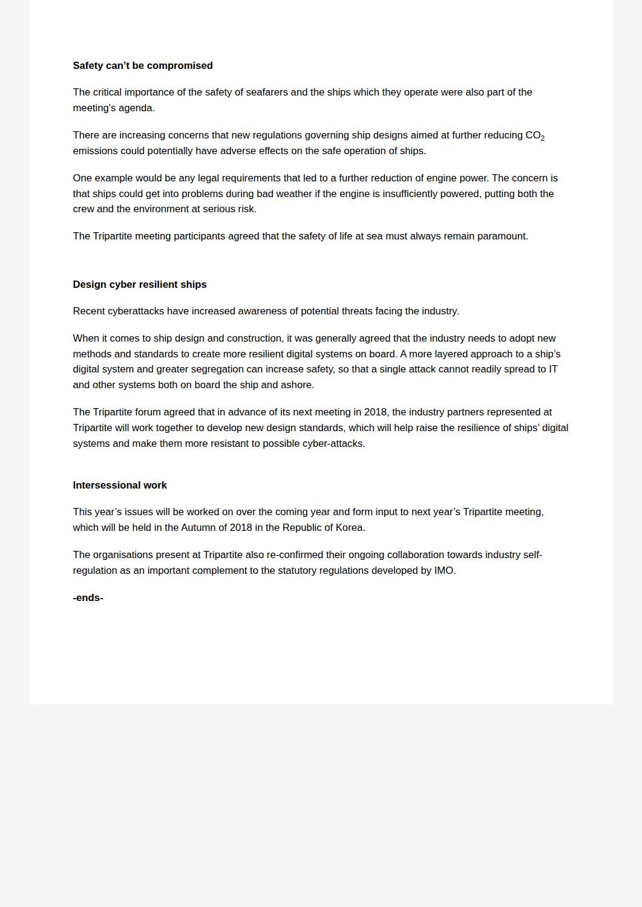Safety can’t be compromised
The critical importance of the safety of seafarers and the ships which they operate were also part of the meeting's agenda.
There are increasing concerns that new regulations governing ship designs aimed at further reducing CO2 emissions could potentially have adverse effects on the safe operation of ships.
One example would be any legal requirements that led to a further reduction of engine power. The concern is that ships could get into problems during bad weather if the engine is insufficiently powered, putting both the crew and the environment at serious risk.
The Tripartite meeting participants agreed that the safety of life at sea must always remain paramount.
Design cyber resilient ships
Recent cyberattacks have increased awareness of potential threats facing the industry.
When it comes to ship design and construction, it was generally agreed that the industry needs to adopt new methods and standards to create more resilient digital systems on board. A more layered approach to a ship’s digital system and greater segregation can increase safety, so that a single attack cannot readily spread to IT and other systems both on board the ship and ashore.
The Tripartite forum agreed that in advance of its next meeting in 2018, the industry partners represented at Tripartite will work together to develop new design standards, which will help raise the resilience of ships’ digital systems and make them more resistant to possible cyber-attacks.
Intersessional work
This year’s issues will be worked on over the coming year and form input to next year’s Tripartite meeting, which will be held in the Autumn of 2018 in the Republic of Korea.
The organisations present at Tripartite also re-confirmed their ongoing collaboration towards industry self-regulation as an important complement to the statutory regulations developed by IMO.
-ends-